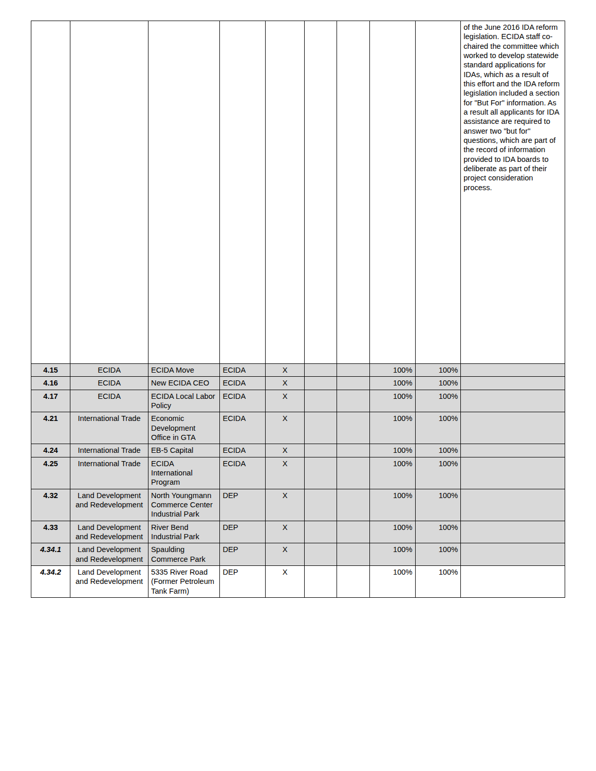| | | | | | | | | | of the June 2016 IDA reform legislation. ECIDA staff co-chaired the committee which worked to develop statewide standard applications for IDAs, which as a result of this effort and the IDA reform legislation included a section for "But For" information. As a result all applicants for IDA assistance are required to answer two "but for" questions, which are part of the record of information provided to IDA boards to deliberate as part of their project consideration process. |
| 4.15 | ECIDA | ECIDA Move | ECIDA | X | | | 100% | 100% | |
| 4.16 | ECIDA | New ECIDA CEO | ECIDA | X | | | 100% | 100% | |
| 4.17 | ECIDA | ECIDA Local Labor Policy | ECIDA | X | | | 100% | 100% | |
| 4.21 | International Trade | Economic Development Office in GTA | ECIDA | X | | | 100% | 100% | |
| 4.24 | International Trade | EB-5 Capital | ECIDA | X | | | 100% | 100% | |
| 4.25 | International Trade | ECIDA International Program | ECIDA | X | | | 100% | 100% | |
| 4.32 | Land Development and Redevelopment | North Youngmann Commerce Center Industrial Park | DEP | X | | | 100% | 100% | |
| 4.33 | Land Development and Redevelopment | River Bend Industrial Park | DEP | X | | | 100% | 100% | |
| 4.34.1 | Land Development and Redevelopment | Spaulding Commerce Park | DEP | X | | | 100% | 100% | |
| 4.34.2 | Land Development and Redevelopment | 5335 River Road (Former Petroleum Tank Farm) | DEP | X | | | 100% | 100% | |